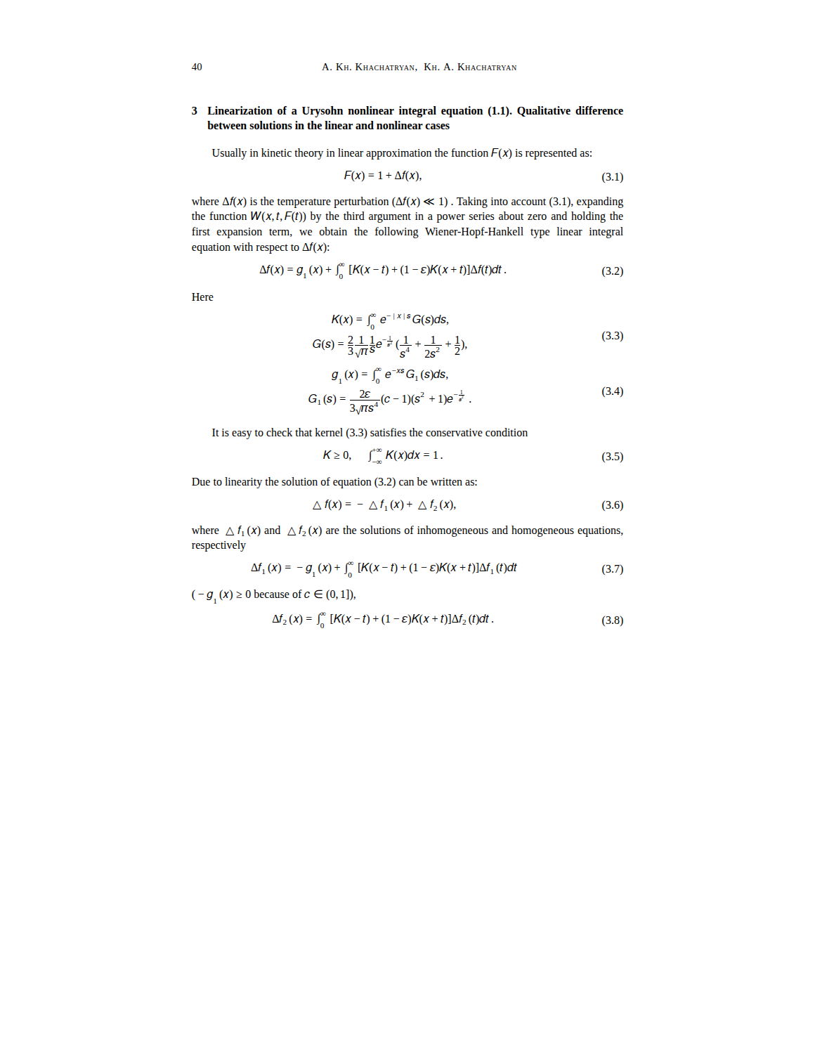40 A. Kh. Khachatryan, Kh. A. Khachatryan
3 Linearization of a Urysohn nonlinear integral equation (1.1). Qualitative difference between solutions in the linear and nonlinear cases
Usually in kinetic theory in linear approximation the function F(x) is represented as:
F(x) = 1+Δf(x),
(3.1)
where Δf(x) is the temperature perturbation (Δf(x)≪1) . Taking into account (3.1), expanding the function W(x,t,F(t)) by the third argument in a power series about zero and holding the first expansion term, we obtain the following Wiener-Hopf-Hankell type linear integral equation with respect to Δf(x):
Δf(x) = g1(x) + ∫ 0 ∞ [ K(x−t) + (1−ε) K(x+t) ] Δf(t)dt.
(3.2)
Here
K(x) = ∫ 0 ∞ e−|x|s G(s)ds,
G(s) = 23 1π 1s e−1s2 ( 1s4 + 12s2 + 12 ) ,
(3.3)
g1(x) = ∫ 0 ∞ e−xs G1(s)ds,
G1(s) = 2ε 3πs4 (c−1) (s2+1) e−1s2 .
(3.4)
It is easy to check that kernel (3.3) satisfies the conservative condition
K≥0, ∫ −∞ +∞ K(x)dx =1.
(3.5)
Due to linearity the solution of equation (3.2) can be written as:
△f(x) = −△f1(x) + △f2(x) ,
(3.6)
where △f1(x) and △f2(x) are the solutions of inhomogeneous and homogeneous equations, respectively
Δf1(x) = −g1(x) + ∫ 0 ∞ [ K(x−t) + (1−ε) K(x+t) ] Δf1(t)dt
(3.7)
(−g1(x)≥0 because of c∈(0,1]),
Δf2(x) = ∫ 0 ∞ [ K(x−t) + (1−ε) K(x+t) ] Δf2(t)dt.
(3.8)